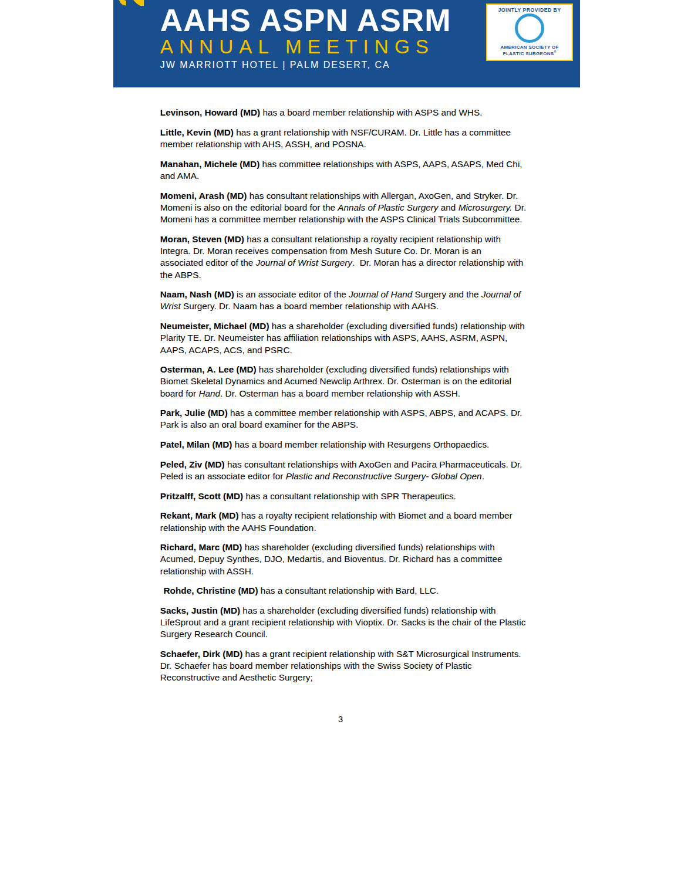2019
AAHS ASPN ASRM
ANNUAL MEETINGS
JW MARRIOTT HOTEL | PALM DESERT, CA
JOINTLY PROVIDED BY
AMERICAN SOCIETY OF
PLASTIC SURGEONS®
Levinson, Howard (MD) has a board member relationship with ASPS and WHS.
Little, Kevin (MD) has a grant relationship with NSF/CURAM. Dr. Little has a committee member relationship with AHS, ASSH, and POSNA.
Manahan, Michele (MD) has committee relationships with ASPS, AAPS, ASAPS, Med Chi, and AMA.
Momeni, Arash (MD) has consultant relationships with Allergan, AxoGen, and Stryker. Dr. Momeni is also on the editorial board for the Annals of Plastic Surgery and Microsurgery. Dr. Momeni has a committee member relationship with the ASPS Clinical Trials Subcommittee.
Moran, Steven (MD) has a consultant relationship a royalty recipient relationship with Integra. Dr. Moran receives compensation from Mesh Suture Co. Dr. Moran is an associated editor of the Journal of Wrist Surgery. Dr. Moran has a director relationship with the ABPS.
Naam, Nash (MD) is an associate editor of the Journal of Hand Surgery and the Journal of Wrist Surgery. Dr. Naam has a board member relationship with AAHS.
Neumeister, Michael (MD) has a shareholder (excluding diversified funds) relationship with Plarity TE. Dr. Neumeister has affiliation relationships with ASPS, AAHS, ASRM, ASPN, AAPS, ACAPS, ACS, and PSRC.
Osterman, A. Lee (MD) has shareholder (excluding diversified funds) relationships with Biomet Skeletal Dynamics and Acumed Newclip Arthrex. Dr. Osterman is on the editorial board for Hand. Dr. Osterman has a board member relationship with ASSH.
Park, Julie (MD) has a committee member relationship with ASPS, ABPS, and ACAPS. Dr. Park is also an oral board examiner for the ABPS.
Patel, Milan (MD) has a board member relationship with Resurgens Orthopaedics.
Peled, Ziv (MD) has consultant relationships with AxoGen and Pacira Pharmaceuticals. Dr. Peled is an associate editor for Plastic and Reconstructive Surgery- Global Open.
Pritzalff, Scott (MD) has a consultant relationship with SPR Therapeutics.
Rekant, Mark (MD) has a royalty recipient relationship with Biomet and a board member relationship with the AAHS Foundation.
Richard, Marc (MD) has shareholder (excluding diversified funds) relationships with Acumed, Depuy Synthes, DJO, Medartis, and Bioventus. Dr. Richard has a committee relationship with ASSH.
Rohde, Christine (MD) has a consultant relationship with Bard, LLC.
Sacks, Justin (MD) has a shareholder (excluding diversified funds) relationship with LifeSprout and a grant recipient relationship with Vioptix. Dr. Sacks is the chair of the Plastic Surgery Research Council.
Schaefer, Dirk (MD) has a grant recipient relationship with S&T Microsurgical Instruments. Dr. Schaefer has board member relationships with the Swiss Society of Plastic Reconstructive and Aesthetic Surgery;
3